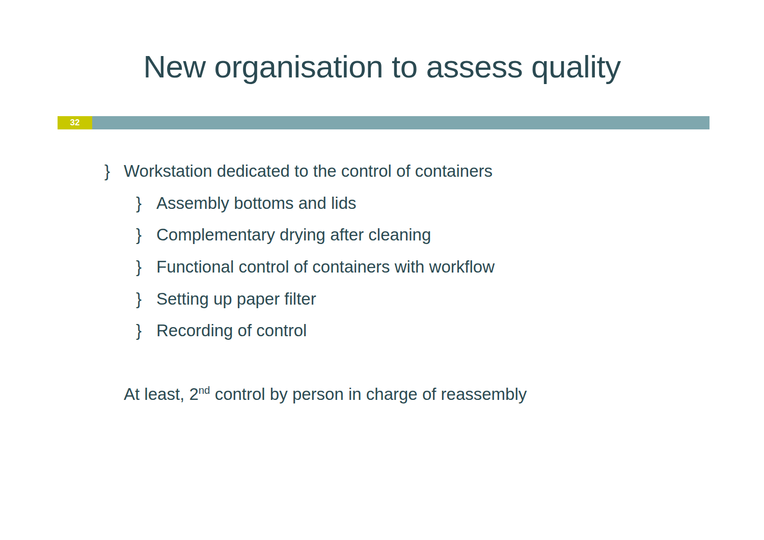New organisation to assess quality
32
}Workstation dedicated to the control of containers
}Assembly bottoms and lids
}Complementary drying after cleaning
}Functional control of containers with workflow
}Setting up paper filter
}Recording of control
At least, 2nd control by person in charge of reassembly